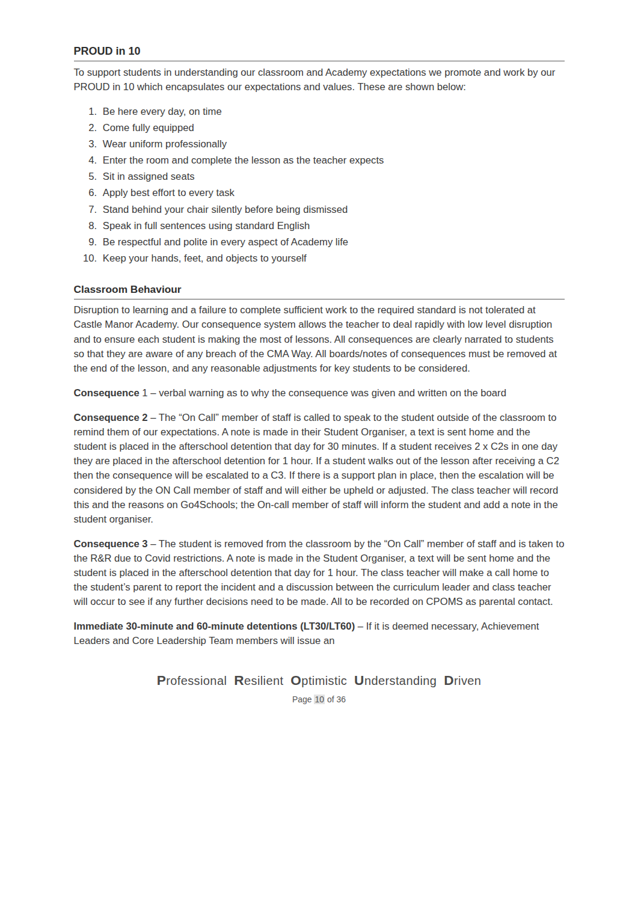PROUD in 10
To support students in understanding our classroom and Academy expectations we promote and work by our PROUD in 10 which encapsulates our expectations and values. These are shown below:
Be here every day, on time
Come fully equipped
Wear uniform professionally
Enter the room and complete the lesson as the teacher expects
Sit in assigned seats
Apply best effort to every task
Stand behind your chair silently before being dismissed
Speak in full sentences using standard English
Be respectful and polite in every aspect of Academy life
Keep your hands, feet, and objects to yourself
Classroom Behaviour
Disruption to learning and a failure to complete sufficient work to the required standard is not tolerated at Castle Manor Academy. Our consequence system allows the teacher to deal rapidly with low level disruption and to ensure each student is making the most of lessons. All consequences are clearly narrated to students so that they are aware of any breach of the CMA Way. All boards/notes of consequences must be removed at the end of the lesson, and any reasonable adjustments for key students to be considered.
Consequence 1 – verbal warning as to why the consequence was given and written on the board
Consequence 2 – The “On Call” member of staff is called to speak to the student outside of the classroom to remind them of our expectations. A note is made in their Student Organiser, a text is sent home and the student is placed in the afterschool detention that day for 30 minutes. If a student receives 2 x C2s in one day they are placed in the afterschool detention for 1 hour. If a student walks out of the lesson after receiving a C2 then the consequence will be escalated to a C3. If there is a support plan in place, then the escalation will be considered by the ON Call member of staff and will either be upheld or adjusted. The class teacher will record this and the reasons on Go4Schools; the On-call member of staff will inform the student and add a note in the student organiser.
Consequence 3 – The student is removed from the classroom by the “On Call” member of staff and is taken to the R&R due to Covid restrictions. A note is made in the Student Organiser, a text will be sent home and the student is placed in the afterschool detention that day for 1 hour. The class teacher will make a call home to the student’s parent to report the incident and a discussion between the curriculum leader and class teacher will occur to see if any further decisions need to be made. All to be recorded on CPOMS as parental contact.
Immediate 30-minute and 60-minute detentions (LT30/LT60) – If it is deemed necessary, Achievement Leaders and Core Leadership Team members will issue an
Professional Resilient Optimistic Understanding Driven
Page 10 of 36